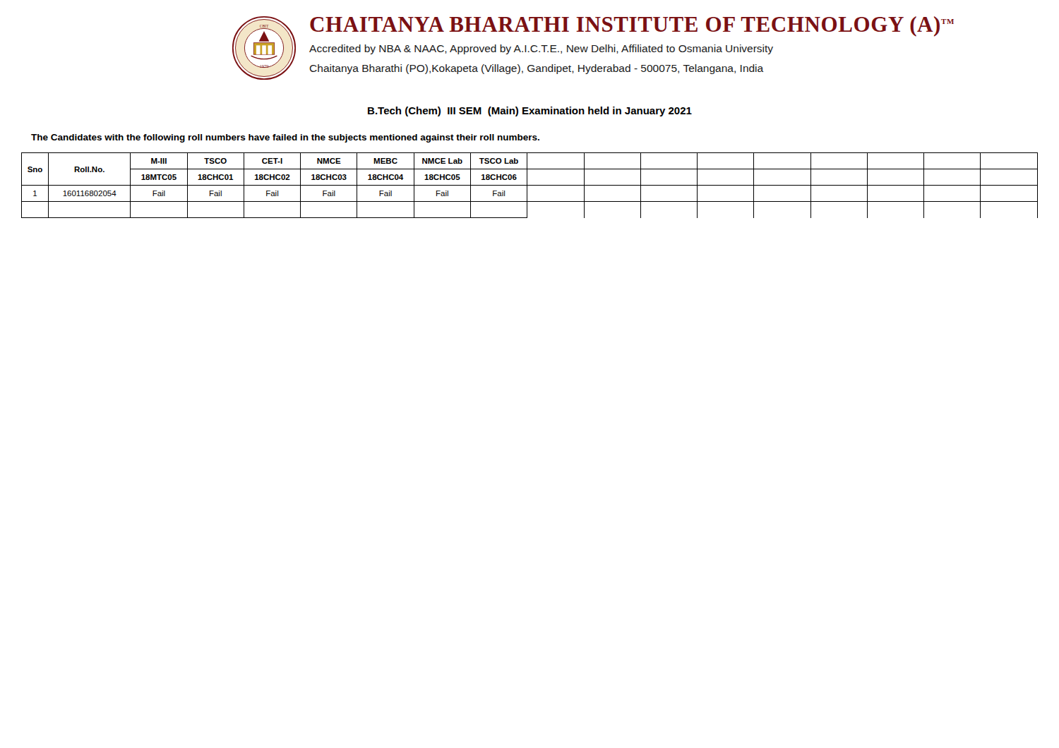1979 CBIT
CHAITANYA BHARATHI INSTITUTE OF TECHNOLOGY (A)TM
Accredited by NBA & NAAC, Approved by A.I.C.T.E., New Delhi, Affiliated to Osmania University
Chaitanya Bharathi (PO),Kokapeta (Village), Gandipet, Hyderabad - 500075, Telangana, India
B.Tech (Chem) III SEM (Main) Examination held in January 2021
The Candidates with the following roll numbers have failed in the subjects mentioned against their roll numbers.
| Sno | Roll.No. | M-III | TSCO | CET-I | NMCE | MEBC | NMCE Lab | TSCO Lab | | | | | | | | | |
| 18MTC05 | 18CHC01 | 18CHC02 | 18CHC03 | 18CHC04 | 18CHC05 | 18CHC06 | | | | | | | | | |
| 1 | 160116802054 | Fail | Fail | Fail | Fail | Fail | Fail | Fail | | | | | | | | | |